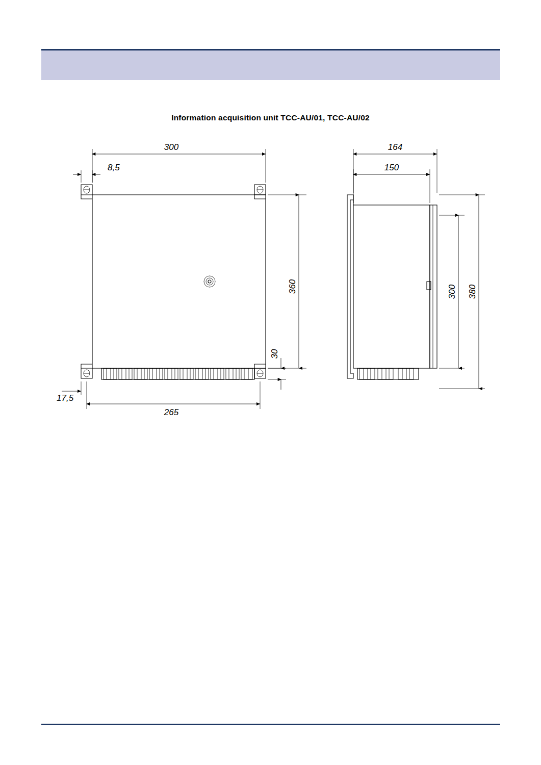Information acquisition unit TCC-AU/01, TCC-AU/02
300 8,5 360 30 265 17,5 164 150 300 380